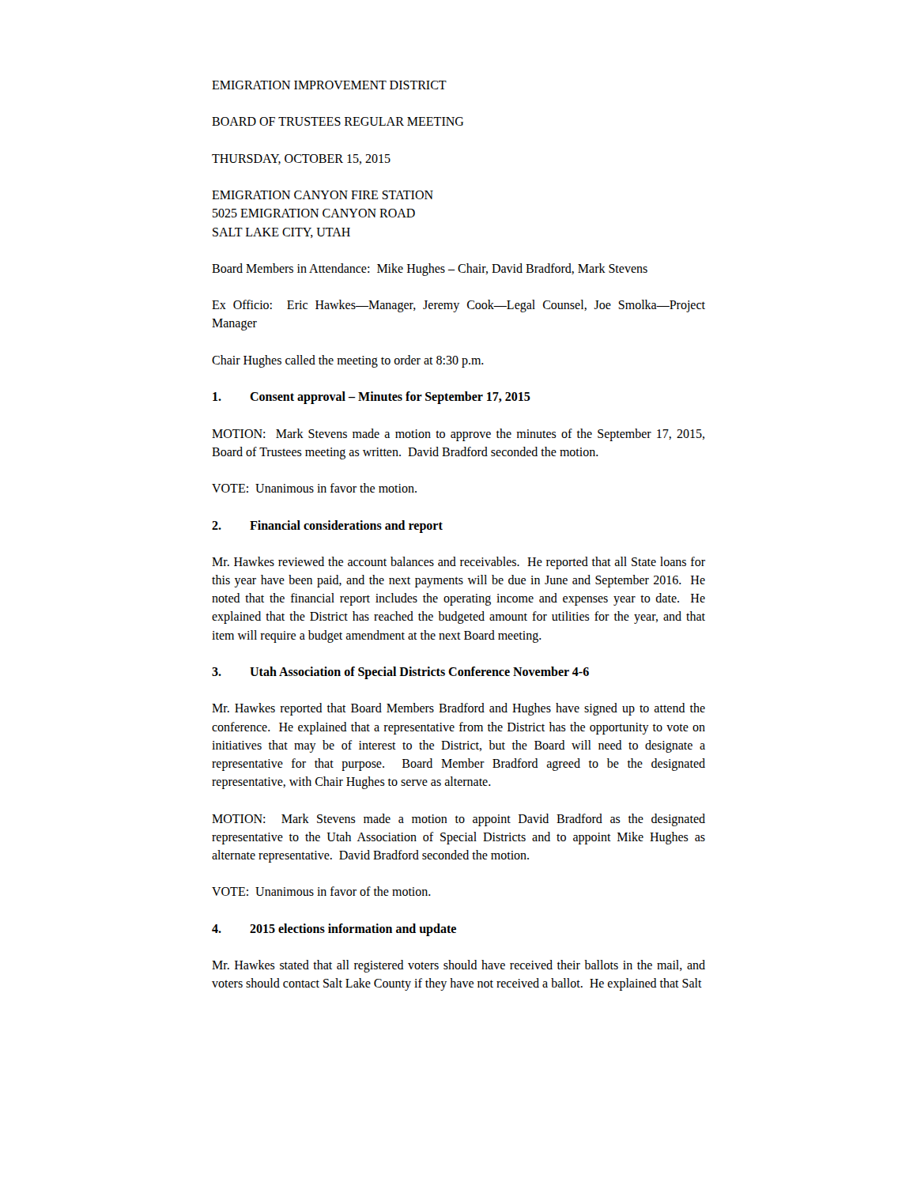EMIGRATION IMPROVEMENT DISTRICT
BOARD OF TRUSTEES REGULAR MEETING
THURSDAY, OCTOBER 15, 2015
EMIGRATION CANYON FIRE STATION
5025 EMIGRATION CANYON ROAD
SALT LAKE CITY, UTAH
Board Members in Attendance: Mike Hughes – Chair, David Bradford, Mark Stevens
Ex Officio: Eric Hawkes—Manager, Jeremy Cook—Legal Counsel, Joe Smolka—Project Manager
Chair Hughes called the meeting to order at 8:30 p.m.
1. Consent approval – Minutes for September 17, 2015
MOTION: Mark Stevens made a motion to approve the minutes of the September 17, 2015, Board of Trustees meeting as written. David Bradford seconded the motion.
VOTE: Unanimous in favor the motion.
2. Financial considerations and report
Mr. Hawkes reviewed the account balances and receivables. He reported that all State loans for this year have been paid, and the next payments will be due in June and September 2016. He noted that the financial report includes the operating income and expenses year to date. He explained that the District has reached the budgeted amount for utilities for the year, and that item will require a budget amendment at the next Board meeting.
3. Utah Association of Special Districts Conference November 4-6
Mr. Hawkes reported that Board Members Bradford and Hughes have signed up to attend the conference. He explained that a representative from the District has the opportunity to vote on initiatives that may be of interest to the District, but the Board will need to designate a representative for that purpose. Board Member Bradford agreed to be the designated representative, with Chair Hughes to serve as alternate.
MOTION: Mark Stevens made a motion to appoint David Bradford as the designated representative to the Utah Association of Special Districts and to appoint Mike Hughes as alternate representative. David Bradford seconded the motion.
VOTE: Unanimous in favor of the motion.
4. 2015 elections information and update
Mr. Hawkes stated that all registered voters should have received their ballots in the mail, and voters should contact Salt Lake County if they have not received a ballot. He explained that Salt